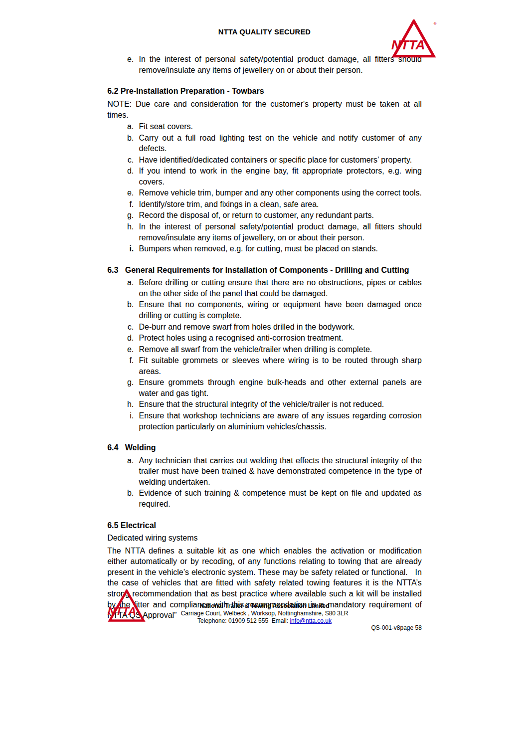NTTA QUALITY SECURED NTTA ®
In the interest of personal safety/potential product damage, all fitters should remove/insulate any items of jewellery on or about their person.
6.2 Pre-Installation Preparation - Towbars
NOTE: Due care and consideration for the customer's property must be taken at all times.
Fit seat covers.
Carry out a full road lighting test on the vehicle and notify customer of any defects.
Have identified/dedicated containers or specific place for customers’ property.
If you intend to work in the engine bay, fit appropriate protectors, e.g. wing covers.
Remove vehicle trim, bumper and any other components using the correct tools.
Identify/store trim, and fixings in a clean, safe area.
Record the disposal of, or return to customer, any redundant parts.
In the interest of personal safety/potential product damage, all fitters should remove/insulate any items of jewellery, on or about their person.
Bumpers when removed, e.g. for cutting, must be placed on stands.
6.3 General Requirements for Installation of Components - Drilling and Cutting
Before drilling or cutting ensure that there are no obstructions, pipes or cables on the other side of the panel that could be damaged.
Ensure that no components, wiring or equipment have been damaged once drilling or cutting is complete.
De-burr and remove swarf from holes drilled in the bodywork.
Protect holes using a recognised anti-corrosion treatment.
Remove all swarf from the vehicle/trailer when drilling is complete.
Fit suitable grommets or sleeves where wiring is to be routed through sharp areas.
Ensure grommets through engine bulk-heads and other external panels are water and gas tight.
Ensure that the structural integrity of the vehicle/trailer is not reduced.
Ensure that workshop technicians are aware of any issues regarding corrosion protection particularly on aluminium vehicles/chassis.
6.4 Welding
Any technician that carries out welding that effects the structural integrity of the trailer must have been trained & have demonstrated competence in the type of welding undertaken.
Evidence of such training & competence must be kept on file and updated as required.
6.5 Electrical
Dedicated wiring systems
The NTTA defines a suitable kit as one which enables the activation or modification either automatically or by recoding, of any functions relating to towing that are already present in the vehicle’s electronic system. These may be safety related or functional. In the case of vehicles that are fitted with safety related towing features it is the NTTA’s strong recommendation that as best practice where available such a kit will be installed by the fitter and compliance with this recommendation is a mandatory requirement of NTTA QS Approval”
NTTA ®
National Trailer & Towing Association Limited
Carriage Court, Welbeck , Worksop, Nottinghamshire, S80 3LR
Telephone: 01909 512 555 Email: info@ntta.co.uk QS-001-v8page 58